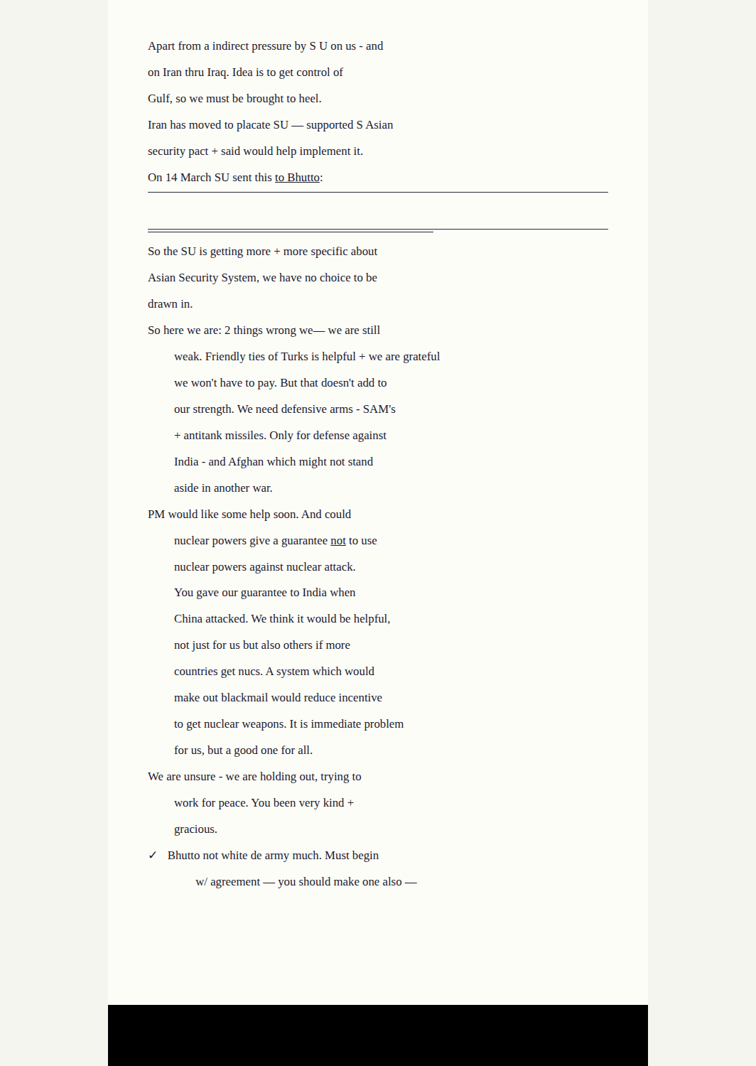Apart from a indirect pressure by S U on us - and
on Iran thru Iraq. Idea is to get control of
Gulf, so we must be brought to heel.
Iran has moved to placate SU — supported S Asian
security pact + said would help implement it.
On 14 March SU sent this to Bhutto:
So the SU is getting more + more specific about
Asian Security System, we have no choice to be
drawn in.
So here we are: 2 things wrong we— we are still
weak. Friendly ties of Turks is helpful + we are grateful
we won't have to pay. But that doesn't add to
our strength. We need defensive arms - SAM's
+ antitank missiles. Only for defense against
India - and Afghan which might not stand
aside in another war.
PM would like some help soon. And could
nuclear powers give a guarantee not to use
nuclear powers against nuclear attack.
You gave our guarantee to India when
China attacked. We think it would be helpful,
not just for us but also others if more
countries get nucs. A system which would
make out blackmail would reduce incentive
to get nuclear weapons. It is immediate problem
for us, but a good one for all.
We are unsure - we are holding out, trying to
work for peace. You been very kind +
gracious.
✓ Bhutto not white de army much. Must begin
w/ agreement — you should make one also —